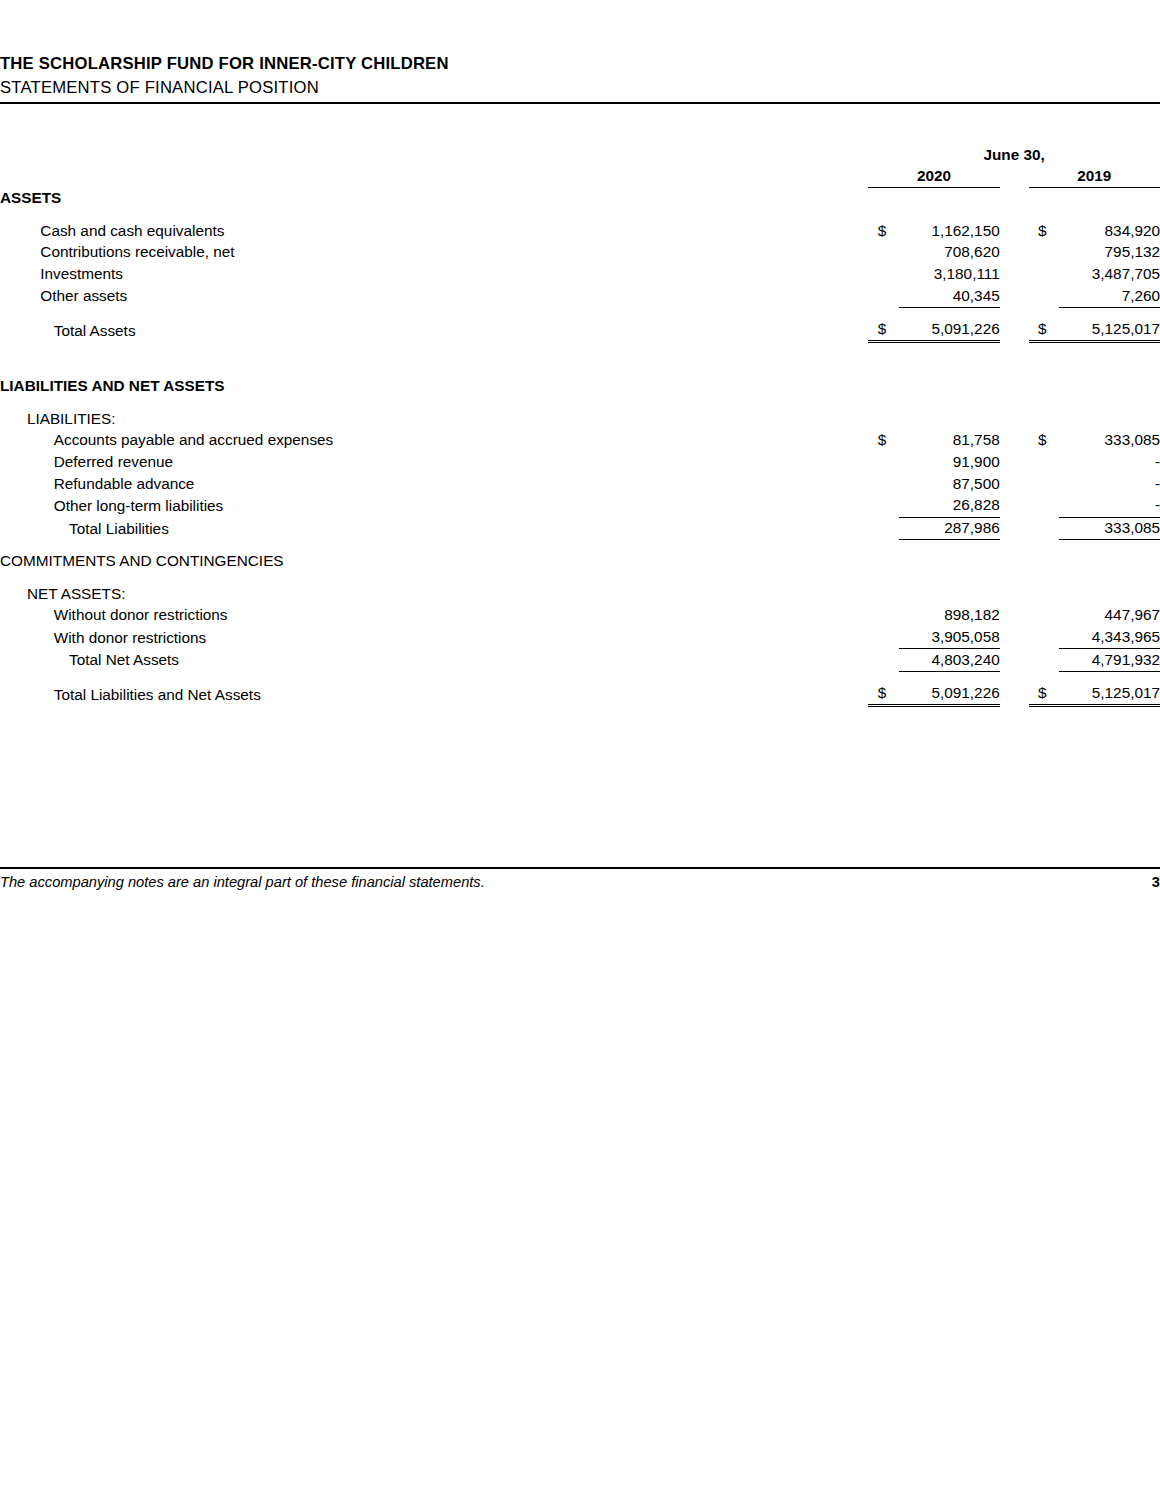THE SCHOLARSHIP FUND FOR INNER-CITY CHILDREN
STATEMENTS OF FINANCIAL POSITION
| | June 30, |
| | 2020 | | 2019 |
| ASSETS | | | | | |
| Cash and cash equivalents | $ | 1,162,150 | | $ | 834,920 |
| Contributions receivable, net | | 708,620 | | | 795,132 |
| Investments | | 3,180,111 | | | 3,487,705 |
| Other assets | | 40,345 | | | 7,260 |
| Total Assets | $ | 5,091,226 | | $ | 5,125,017 |
| LIABILITIES AND NET ASSETS | | | | | |
| LIABILITIES: | | | | | |
| Accounts payable and accrued expenses | $ | 81,758 | | $ | 333,085 |
| Deferred revenue | | 91,900 | | | - |
| Refundable advance | | 87,500 | | | - |
| Other long-term liabilities | | 26,828 | | | - |
| Total Liabilities | | 287,986 | | | 333,085 |
| COMMITMENTS AND CONTINGENCIES | | | | | |
| NET ASSETS: | | | | | |
| Without donor restrictions | | 898,182 | | | 447,967 |
| With donor restrictions | | 3,905,058 | | | 4,343,965 |
| Total Net Assets | | 4,803,240 | | | 4,791,932 |
| Total Liabilities and Net Assets | $ | 5,091,226 | | $ | 5,125,017 |
The accompanying notes are an integral part of these financial statements. 3